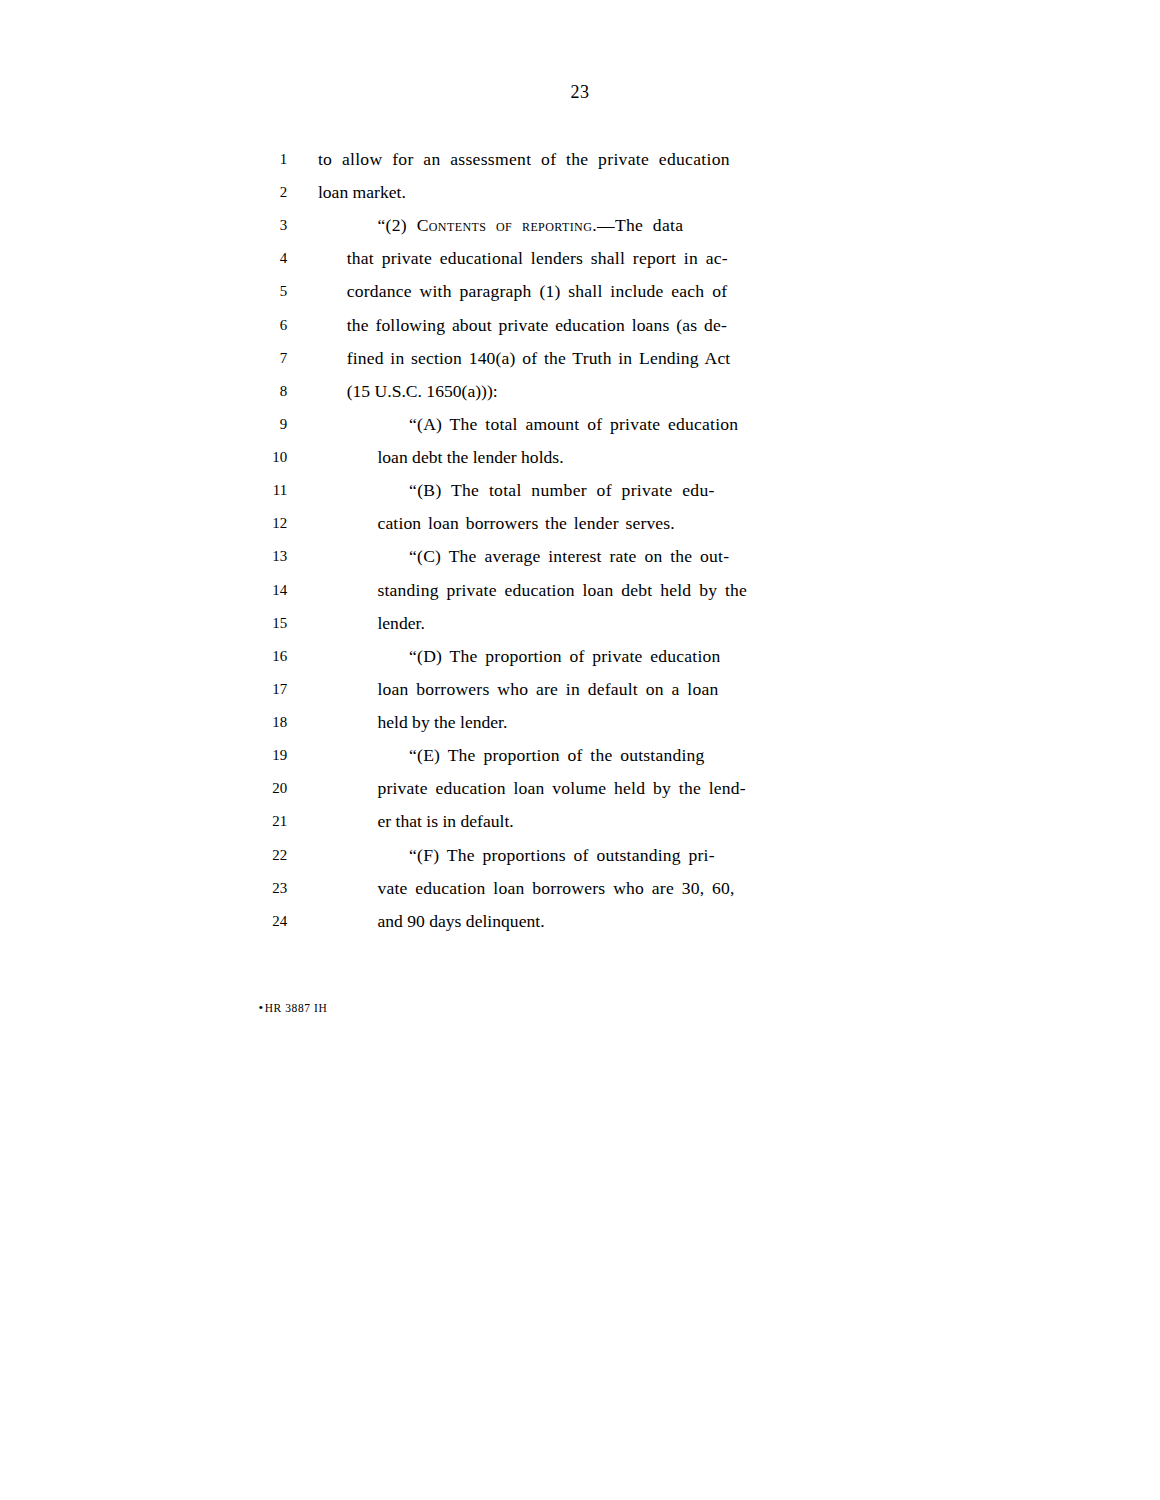23
to allow for an assessment of the private education
loan market.
“(2) Contents of reporting.—The data
that private educational lenders shall report in ac-
cordance with paragraph (1) shall include each of
the following about private education loans (as de-
fined in section 140(a) of the Truth in Lending Act
(15 U.S.C. 1650(a))):
“(A) The total amount of private education
loan debt the lender holds.
“(B) The total number of private edu-
cation loan borrowers the lender serves.
“(C) The average interest rate on the out-
standing private education loan debt held by the
lender.
“(D) The proportion of private education
loan borrowers who are in default on a loan
held by the lender.
“(E) The proportion of the outstanding
private education loan volume held by the lend-
er that is in default.
“(F) The proportions of outstanding pri-
vate education loan borrowers who are 30, 60,
and 90 days delinquent.
•HR 3887 IH